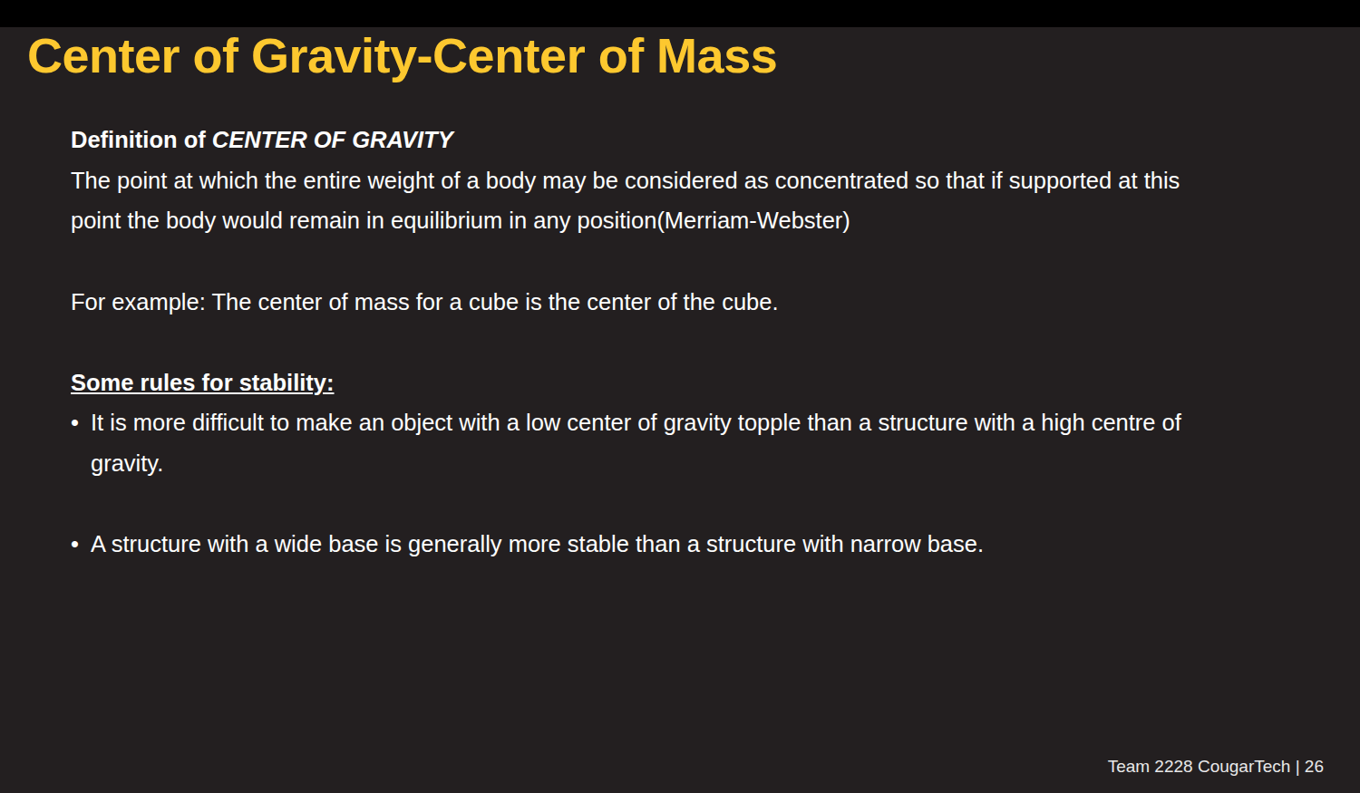Center of Gravity-Center of Mass
Definition of CENTER OF GRAVITY
The point at which the entire weight of a body may be considered as concentrated so that if supported at this point the body would remain in equilibrium in any position(Merriam-Webster)
For example: The center of mass for a cube is the center of the cube.
Some rules for stability:
It is more difficult to make an object with a low center of gravity topple than a structure with a high centre of gravity.
A structure with a wide base is generally more stable than a structure with narrow base.
Team 2228 CougarTech | 26